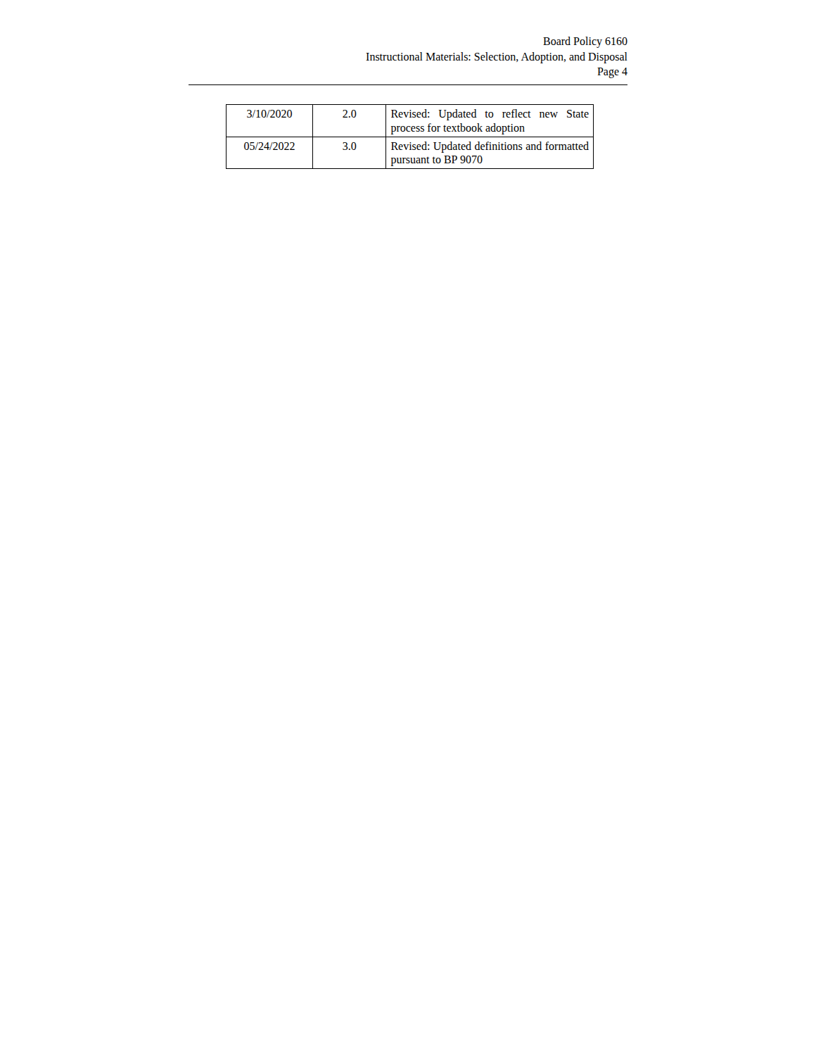Board Policy 6160 Instructional Materials: Selection, Adoption, and Disposal Page 4
| 3/10/2020 | 2.0 | Revised: Updated to reflect new State process for textbook adoption |
| 05/24/2022 | 3.0 | Revised: Updated definitions and formatted pursuant to BP 9070 |